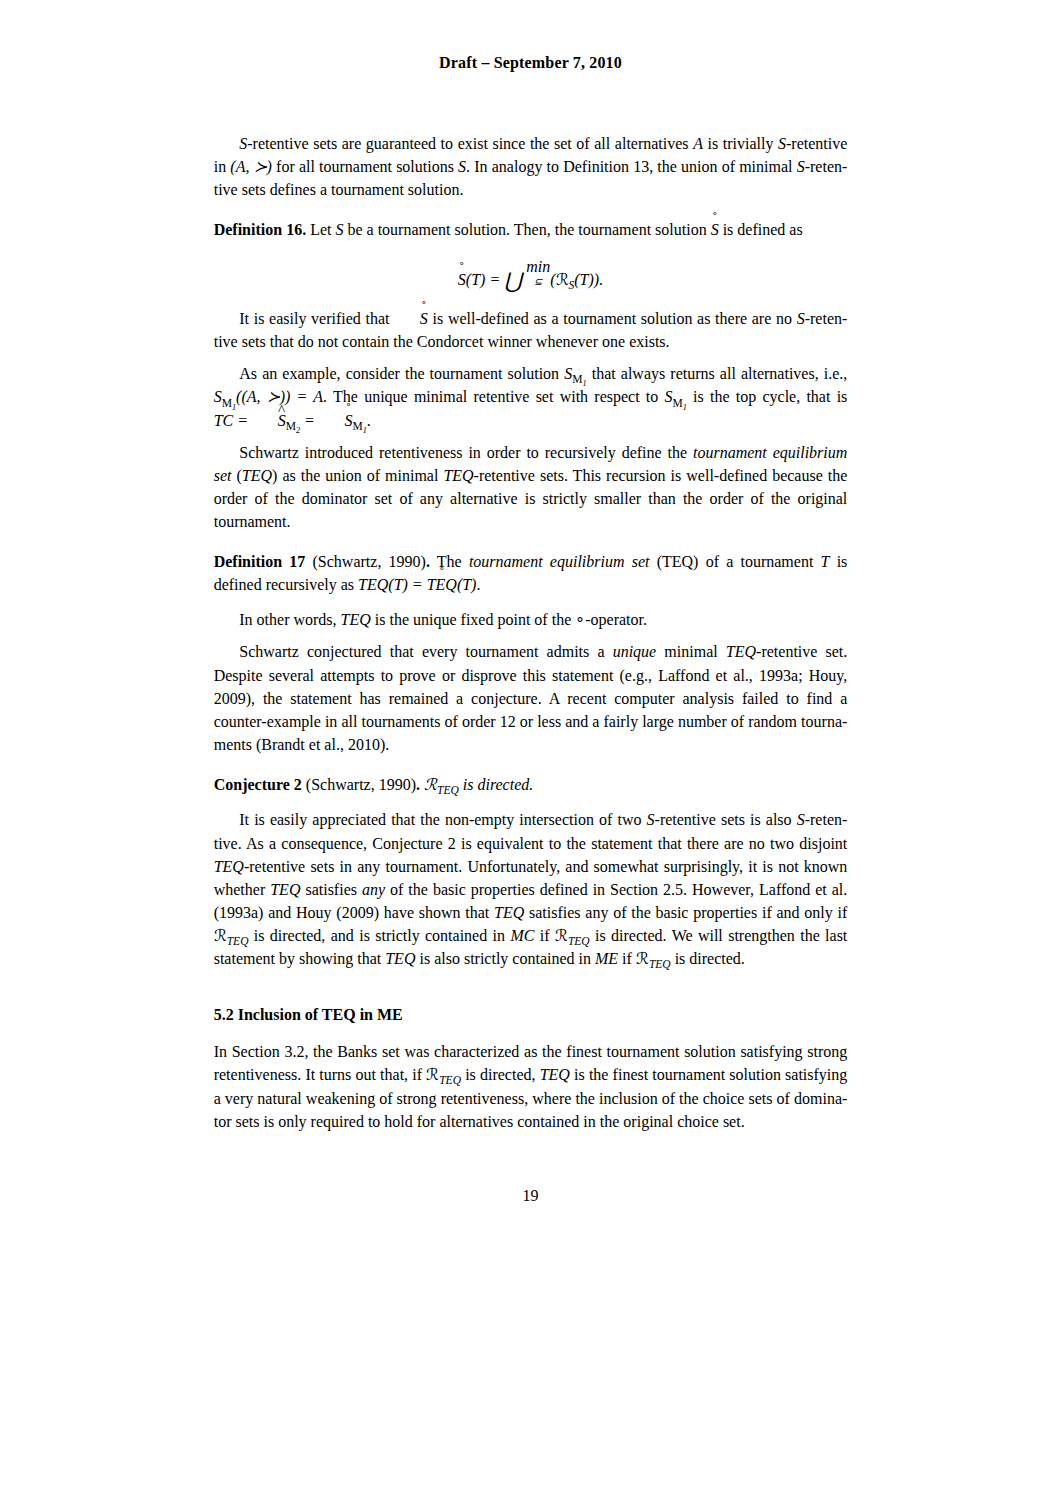Draft – September 7, 2010
S-retentive sets are guaranteed to exist since the set of all alternatives A is trivially S-retentive in (A, ≻) for all tournament solutions S. In analogy to Definition 13, the union of minimal S-retentive sets defines a tournament solution.
Definition 16. Let S be a tournament solution. Then, the tournament solution S is defined as
S(T) = ⋃ min⊆(ℛS(T)).
It is easily verified that S is well-defined as a tournament solution as there are no S-retentive sets that do not contain the Condorcet winner whenever one exists.
As an example, consider the tournament solution SM1 that always returns all alternatives, i.e., SM1((A, ≻)) = A. The unique minimal retentive set with respect to SM1 is the top cycle, that is TC = SM2 = SM1.
Schwartz introduced retentiveness in order to recursively define the tournament equilibrium set (TEQ) as the union of minimal TEQ-retentive sets. This recursion is well-defined because the order of the dominator set of any alternative is strictly smaller than the order of the original tournament.
Definition 17 (Schwartz, 1990). The tournament equilibrium set (TEQ) of a tournament T is defined recursively as TEQ(T) = TEQ(T).
In other words, TEQ is the unique fixed point of the ∘-operator.
Schwartz conjectured that every tournament admits a unique minimal TEQ-retentive set. Despite several attempts to prove or disprove this statement (e.g., Laffond et al., 1993a; Houy, 2009), the statement has remained a conjecture. A recent computer analysis failed to find a counter-example in all tournaments of order 12 or less and a fairly large number of random tournaments (Brandt et al., 2010).
Conjecture 2 (Schwartz, 1990). ℛTEQ is directed.
It is easily appreciated that the non-empty intersection of two S-retentive sets is also S-retentive. As a consequence, Conjecture 2 is equivalent to the statement that there are no two disjoint TEQ-retentive sets in any tournament. Unfortunately, and somewhat surprisingly, it is not known whether TEQ satisfies any of the basic properties defined in Section 2.5. However, Laffond et al. (1993a) and Houy (2009) have shown that TEQ satisfies any of the basic properties if and only if ℛTEQ is directed, and is strictly contained in MC if ℛTEQ is directed. We will strengthen the last statement by showing that TEQ is also strictly contained in ME if ℛTEQ is directed.
5.2 Inclusion of TEQ in ME
In Section 3.2, the Banks set was characterized as the finest tournament solution satisfying strong retentiveness. It turns out that, if ℛTEQ is directed, TEQ is the finest tournament solution satisfying a very natural weakening of strong retentiveness, where the inclusion of the choice sets of dominator sets is only required to hold for alternatives contained in the original choice set.
19